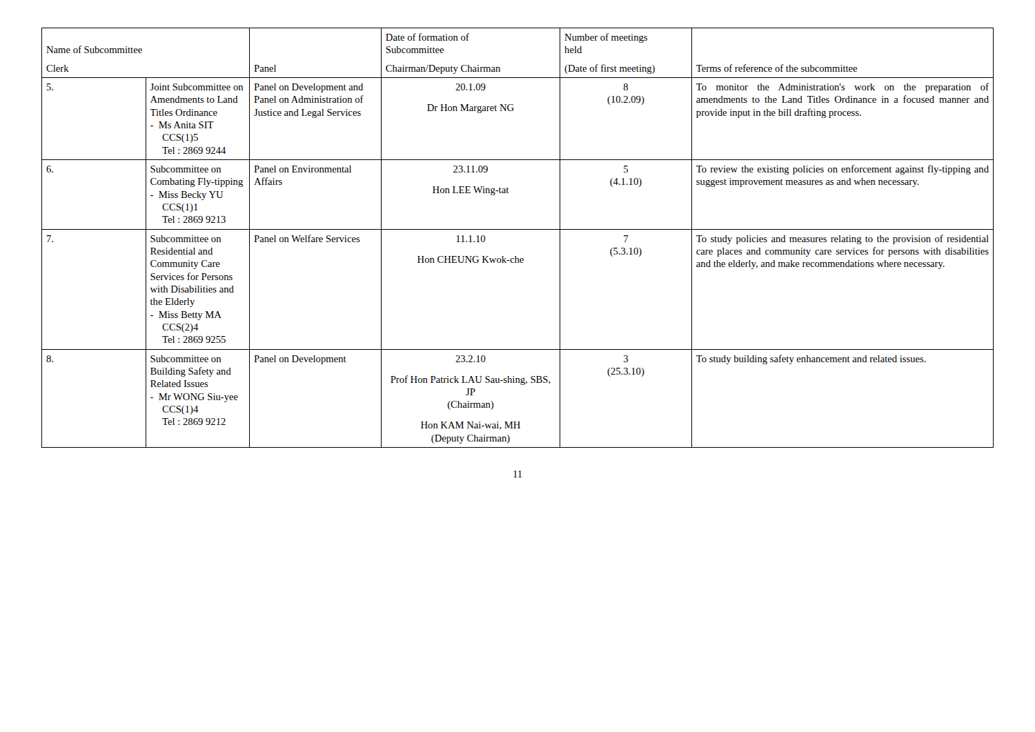| Name of Subcommittee | Panel | Date of formation of Subcommittee | Number of meetings held | Terms of reference of the subcommittee |
| --- | --- | --- | --- | --- |
| Clerk | Chairman/Deputy Chairman | (Date of first meeting) |
| 5. | Joint Subcommittee on Amendments to Land Titles Ordinance - Ms Anita SIT CCS(1)5 Tel : 2869 9244 | Panel on Development and Panel on Administration of Justice and Legal Services | 20.1.09 Dr Hon Margaret NG | 8 (10.2.09) | To monitor the Administration's work on the preparation of amendments to the Land Titles Ordinance in a focused manner and provide input in the bill drafting process. |
| 6. | Subcommittee on Combating Fly-tipping - Miss Becky YU CCS(1)1 Tel : 2869 9213 | Panel on Environmental Affairs | 23.11.09 Hon LEE Wing-tat | 5 (4.1.10) | To review the existing policies on enforcement against fly-tipping and suggest improvement measures as and when necessary. |
| 7. | Subcommittee on Residential and Community Care Services for Persons with Disabilities and the Elderly - Miss Betty MA CCS(2)4 Tel : 2869 9255 | Panel on Welfare Services | 11.1.10 Hon CHEUNG Kwok-che | 7 (5.3.10) | To study policies and measures relating to the provision of residential care places and community care services for persons with disabilities and the elderly, and make recommendations where necessary. |
| 8. | Subcommittee on Building Safety and Related Issues - Mr WONG Siu-yee CCS(1)4 Tel : 2869 9212 | Panel on Development | 23.2.10 Prof Hon Patrick LAU Sau-shing, SBS, JP (Chairman) Hon KAM Nai-wai, MH (Deputy Chairman) | 3 (25.3.10) | To study building safety enhancement and related issues. |
11